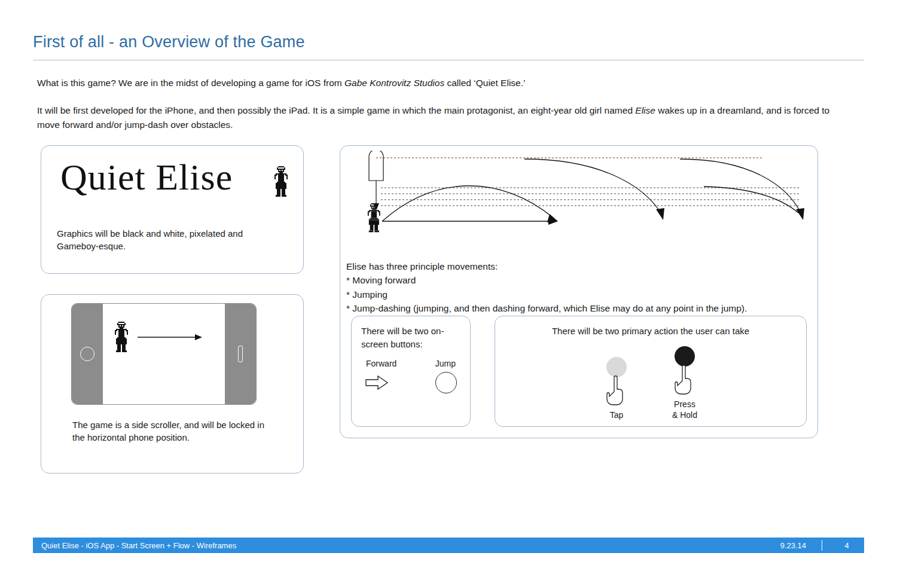First of all - an Overview of the Game
What is this game? We are in the midst of developing a game for iOS from Gabe Kontrovitz Studios called ‘Quiet Elise.’
It will be first developed for the iPhone, and then possibly the iPad. It is a simple game in which the main protagonist, an eight-year old girl named Elise wakes up in a dreamland, and is forced to move forward and/or jump-dash over obstacles.
Quiet Elise
Graphics will be black and white, pixelated and Gameboy-esque.
The game is a side scroller, and will be locked in the horizontal phone position.
Elise has three principle movements:
* Moving forward
* Jumping
* Jump-dashing (jumping, and then dashing forward, which Elise may do at any point in the jump).
There will be two on-screen buttons:
Forward Jump
There will be two primary action the user can take
Tap
Press
& Hold
Quiet Elise - iOS App - Start Screen + Flow - Wireframes
9.23.14
4